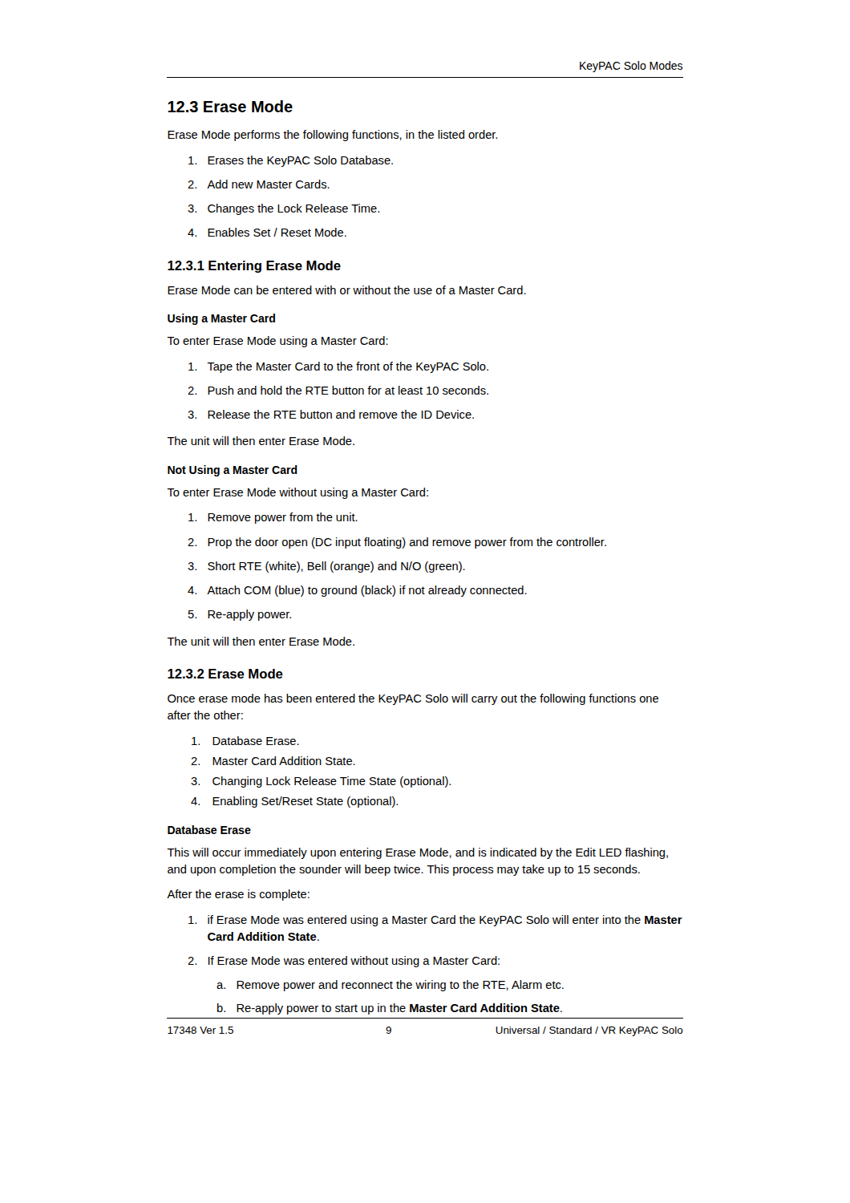KeyPAC Solo Modes
12.3 Erase Mode
Erase Mode performs the following functions, in the listed order.
Erases the KeyPAC Solo Database.
Add new Master Cards.
Changes the Lock Release Time.
Enables Set / Reset Mode.
12.3.1 Entering Erase Mode
Erase Mode can be entered with or without the use of a Master Card.
Using a Master Card
To enter Erase Mode using a Master Card:
Tape the Master Card to the front of the KeyPAC Solo.
Push and hold the RTE button for at least 10 seconds.
Release the RTE button and remove the ID Device.
The unit will then enter Erase Mode.
Not Using a Master Card
To enter Erase Mode without using a Master Card:
Remove power from the unit.
Prop the door open (DC input floating) and remove power from the controller.
Short RTE (white), Bell (orange) and N/O (green).
Attach COM (blue) to ground (black) if not already connected.
Re-apply power.
The unit will then enter Erase Mode.
12.3.2 Erase Mode
Once erase mode has been entered the KeyPAC Solo will carry out the following functions one after the other:
Database Erase.
Master Card Addition State.
Changing Lock Release Time State (optional).
Enabling Set/Reset State (optional).
Database Erase
This will occur immediately upon entering Erase Mode, and is indicated by the Edit LED flashing, and upon completion the sounder will beep twice. This process may take up to 15 seconds.
After the erase is complete:
if Erase Mode was entered using a Master Card the KeyPAC Solo will enter into the Master Card Addition State.
If Erase Mode was entered without using a Master Card:
Remove power and reconnect the wiring to the RTE, Alarm etc.
Re-apply power to start up in the Master Card Addition State.
17348 Ver 1.5 9 Universal / Standard / VR KeyPAC Solo